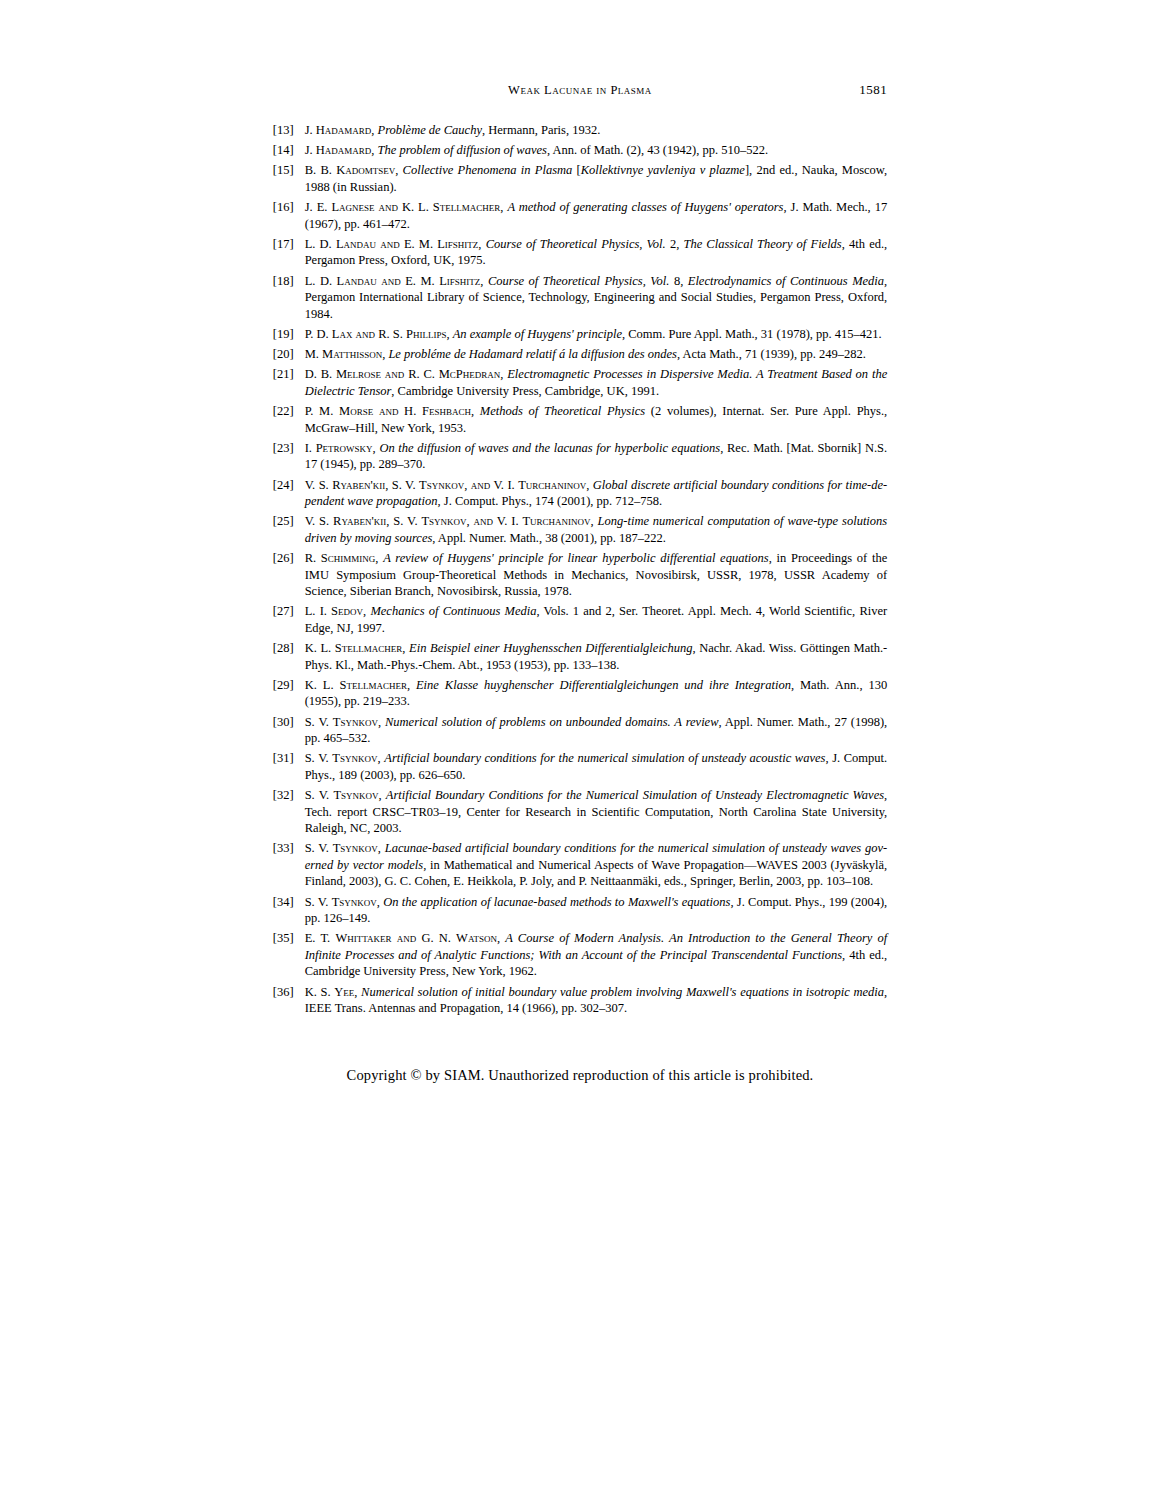Weak Lacunae in Plasma 1581
[13] J. Hadamard, Problème de Cauchy, Hermann, Paris, 1932.
[14] J. Hadamard, The problem of diffusion of waves, Ann. of Math. (2), 43 (1942), pp. 510–522.
[15] B. B. Kadomtsev, Collective Phenomena in Plasma [Kollektivnye yavleniya v plazme], 2nd ed., Nauka, Moscow, 1988 (in Russian).
[16] J. E. Lagnese and K. L. Stellmacher, A method of generating classes of Huygens' operators, J. Math. Mech., 17 (1967), pp. 461–472.
[17] L. D. Landau and E. M. Lifshitz, Course of Theoretical Physics, Vol. 2, The Classical Theory of Fields, 4th ed., Pergamon Press, Oxford, UK, 1975.
[18] L. D. Landau and E. M. Lifshitz, Course of Theoretical Physics, Vol. 8, Electrodynamics of Continuous Media, Pergamon International Library of Science, Technology, Engineering and Social Studies, Pergamon Press, Oxford, 1984.
[19] P. D. Lax and R. S. Phillips, An example of Huygens' principle, Comm. Pure Appl. Math., 31 (1978), pp. 415–421.
[20] M. Matthisson, Le probléme de Hadamard relatif á la diffusion des ondes, Acta Math., 71 (1939), pp. 249–282.
[21] D. B. Melrose and R. C. McPhedran, Electromagnetic Processes in Dispersive Media. A Treatment Based on the Dielectric Tensor, Cambridge University Press, Cambridge, UK, 1991.
[22] P. M. Morse and H. Feshbach, Methods of Theoretical Physics (2 volumes), Internat. Ser. Pure Appl. Phys., McGraw–Hill, New York, 1953.
[23] I. Petrowsky, On the diffusion of waves and the lacunas for hyperbolic equations, Rec. Math. [Mat. Sbornik] N.S. 17 (1945), pp. 289–370.
[24] V. S. Ryaben'kii, S. V. Tsynkov, and V. I. Turchaninov, Global discrete artificial boundary conditions for time-dependent wave propagation, J. Comput. Phys., 174 (2001), pp. 712–758.
[25] V. S. Ryaben'kii, S. V. Tsynkov, and V. I. Turchaninov, Long-time numerical computation of wave-type solutions driven by moving sources, Appl. Numer. Math., 38 (2001), pp. 187–222.
[26] R. Schimming, A review of Huygens' principle for linear hyperbolic differential equations, in Proceedings of the IMU Symposium Group-Theoretical Methods in Mechanics, Novosibirsk, USSR, 1978, USSR Academy of Science, Siberian Branch, Novosibirsk, Russia, 1978.
[27] L. I. Sedov, Mechanics of Continuous Media, Vols. 1 and 2, Ser. Theoret. Appl. Mech. 4, World Scientific, River Edge, NJ, 1997.
[28] K. L. Stellmacher, Ein Beispiel einer Huyghensschen Differentialgleichung, Nachr. Akad. Wiss. Göttingen Math.-Phys. Kl., Math.-Phys.-Chem. Abt., 1953 (1953), pp. 133–138.
[29] K. L. Stellmacher, Eine Klasse huyghenscher Differentialgleichungen und ihre Integration, Math. Ann., 130 (1955), pp. 219–233.
[30] S. V. Tsynkov, Numerical solution of problems on unbounded domains. A review, Appl. Numer. Math., 27 (1998), pp. 465–532.
[31] S. V. Tsynkov, Artificial boundary conditions for the numerical simulation of unsteady acoustic waves, J. Comput. Phys., 189 (2003), pp. 626–650.
[32] S. V. Tsynkov, Artificial Boundary Conditions for the Numerical Simulation of Unsteady Electromagnetic Waves, Tech. report CRSC–TR03–19, Center for Research in Scientific Computation, North Carolina State University, Raleigh, NC, 2003.
[33] S. V. Tsynkov, Lacunae-based artificial boundary conditions for the numerical simulation of unsteady waves governed by vector models, in Mathematical and Numerical Aspects of Wave Propagation—WAVES 2003 (Jyväskylä, Finland, 2003), G. C. Cohen, E. Heikkola, P. Joly, and P. Neittaanmäki, eds., Springer, Berlin, 2003, pp. 103–108.
[34] S. V. Tsynkov, On the application of lacunae-based methods to Maxwell's equations, J. Comput. Phys., 199 (2004), pp. 126–149.
[35] E. T. Whittaker and G. N. Watson, A Course of Modern Analysis. An Introduction to the General Theory of Infinite Processes and of Analytic Functions; With an Account of the Principal Transcendental Functions, 4th ed., Cambridge University Press, New York, 1962.
[36] K. S. Yee, Numerical solution of initial boundary value problem involving Maxwell's equations in isotropic media, IEEE Trans. Antennas and Propagation, 14 (1966), pp. 302–307.
Copyright © by SIAM. Unauthorized reproduction of this article is prohibited.